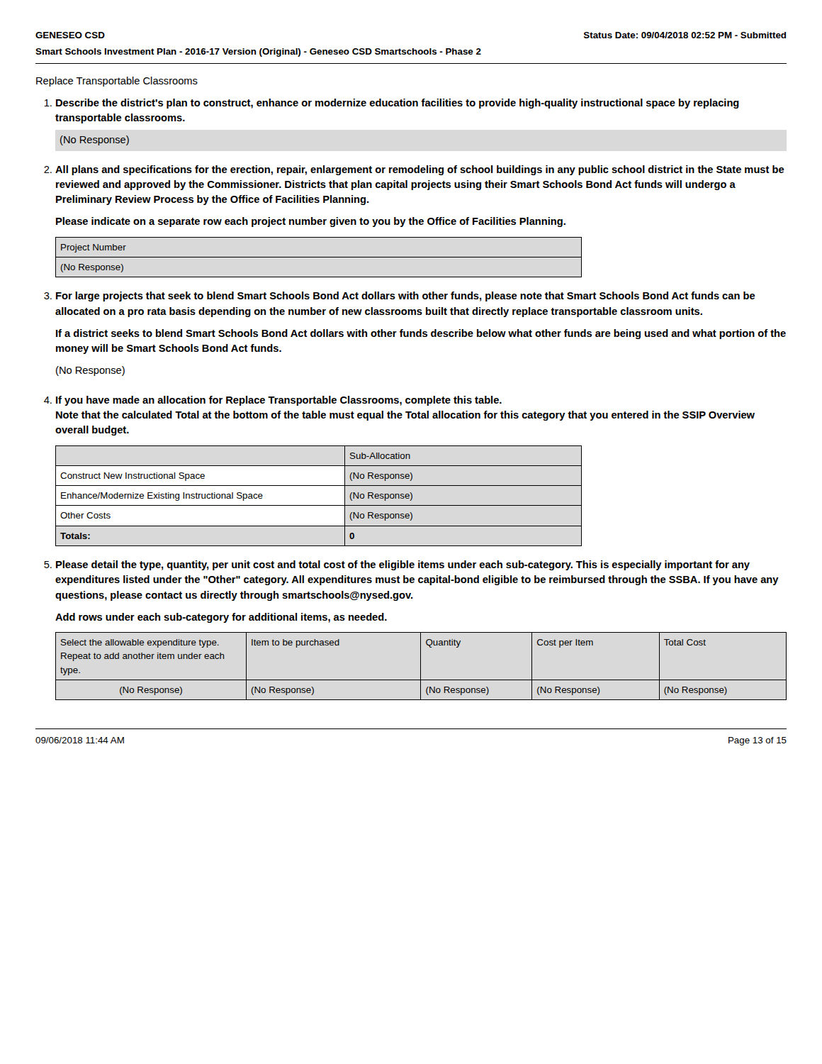GENESEO CSD
Status Date: 09/04/2018 02:52 PM - Submitted
Smart Schools Investment Plan - 2016-17 Version (Original) - Geneseo CSD Smartschools - Phase 2
Replace Transportable Classrooms
Describe the district's plan to construct, enhance or modernize education facilities to provide high-quality instructional space by replacing transportable classrooms.
(No Response)
All plans and specifications for the erection, repair, enlargement or remodeling of school buildings in any public school district in the State must be reviewed and approved by the Commissioner. Districts that plan capital projects using their Smart Schools Bond Act funds will undergo a Preliminary Review Process by the Office of Facilities Planning.
Please indicate on a separate row each project number given to you by the Office of Facilities Planning.
| Project Number |
| --- |
| (No Response) |
For large projects that seek to blend Smart Schools Bond Act dollars with other funds, please note that Smart Schools Bond Act funds can be allocated on a pro rata basis depending on the number of new classrooms built that directly replace transportable classroom units.
If a district seeks to blend Smart Schools Bond Act dollars with other funds describe below what other funds are being used and what portion of the money will be Smart Schools Bond Act funds.
(No Response)
If you have made an allocation for Replace Transportable Classrooms, complete this table.
Note that the calculated Total at the bottom of the table must equal the Total allocation for this category that you entered in the SSIP Overview overall budget.
| | Sub-Allocation |
| --- | --- |
| Construct New Instructional Space | (No Response) |
| Enhance/Modernize Existing Instructional Space | (No Response) |
| Other Costs | (No Response) |
| Totals: | 0 |
Please detail the type, quantity, per unit cost and total cost of the eligible items under each sub-category. This is especially important for any expenditures listed under the "Other" category. All expenditures must be capital-bond eligible to be reimbursed through the SSBA. If you have any questions, please contact us directly through smartschools@nysed.gov.
Add rows under each sub-category for additional items, as needed.
| Select the allowable expenditure type. Repeat to add another item under each type. | Item to be purchased | Quantity | Cost per Item | Total Cost |
| --- | --- | --- | --- | --- |
| (No Response) | (No Response) | (No Response) | (No Response) | (No Response) |
09/06/2018 11:44 AM
Page 13 of 15